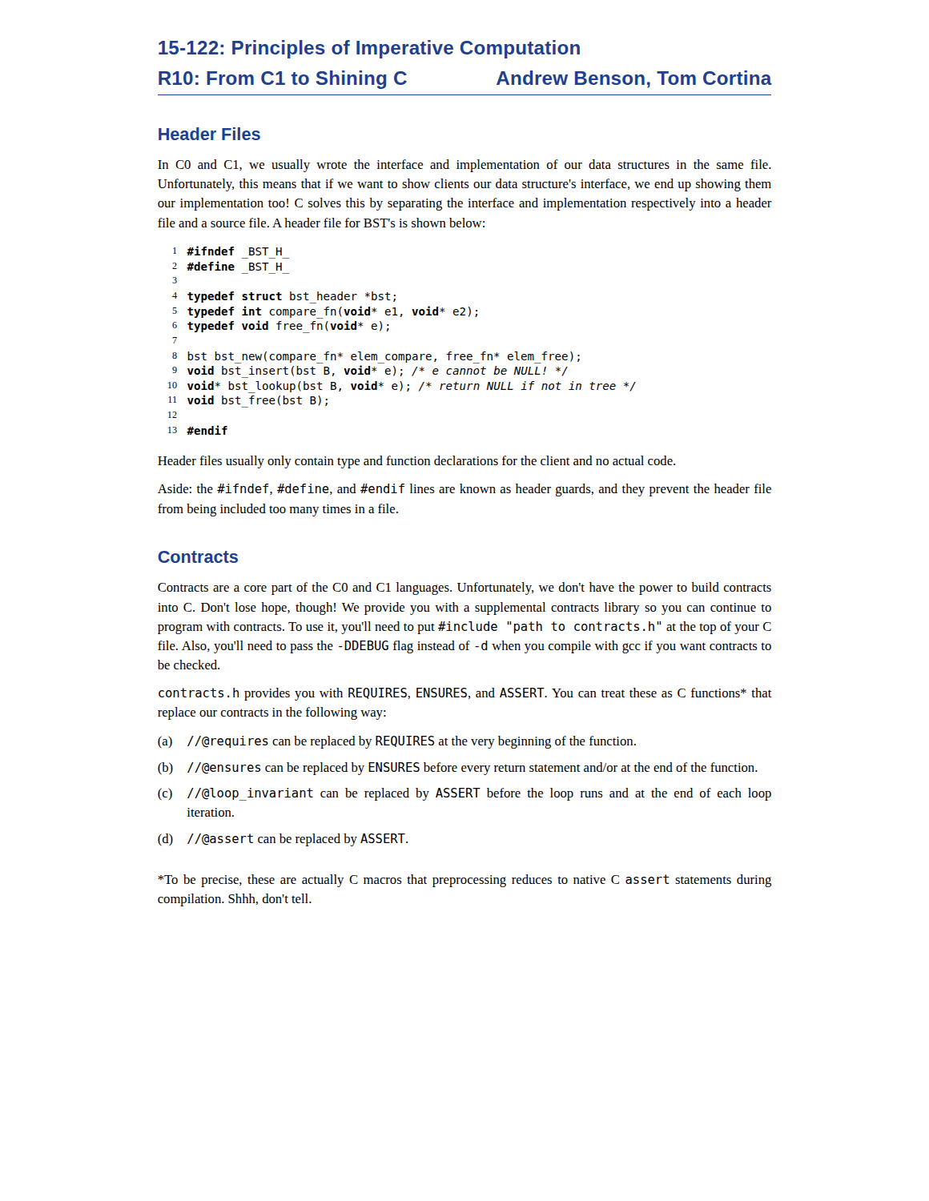15-122: Principles of Imperative Computation
R10: From C1 to Shining C Andrew Benson, Tom Cortina
Header Files
In C0 and C1, we usually wrote the interface and implementation of our data structures in the same file. Unfortunately, this means that if we want to show clients our data structure's interface, we end up showing them our implementation too! C solves this by separating the interface and implementation respectively into a header file and a source file. A header file for BST's is shown below:
#ifndef _BST_H_
#define _BST_H_
typedef struct bst_header *bst;
typedef int compare_fn(void* e1, void* e2);
typedef void free_fn(void* e);
bst bst_new(compare_fn* elem_compare, free_fn* elem_free);
void bst_insert(bst B, void* e); /* e cannot be NULL! */
void* bst_lookup(bst B, void* e); /* return NULL if not in tree */
void bst_free(bst B);
#endif
Header files usually only contain type and function declarations for the client and no actual code.
Aside: the #ifndef, #define, and #endif lines are known as header guards, and they prevent the header file from being included too many times in a file.
Contracts
Contracts are a core part of the C0 and C1 languages. Unfortunately, we don't have the power to build contracts into C. Don't lose hope, though! We provide you with a supplemental contracts library so you can continue to program with contracts. To use it, you'll need to put #include "path to contracts.h" at the top of your C file. Also, you'll need to pass the -DDEBUG flag instead of -d when you compile with gcc if you want contracts to be checked.
contracts.h provides you with REQUIRES, ENSURES, and ASSERT. You can treat these as C functions* that replace our contracts in the following way:
//@requires can be replaced by REQUIRES at the very beginning of the function.
//@ensures can be replaced by ENSURES before every return statement and/or at the end of the function.
//@loop_invariant can be replaced by ASSERT before the loop runs and at the end of each loop iteration.
//@assert can be replaced by ASSERT.
*To be precise, these are actually C macros that preprocessing reduces to native C assert statements during compilation. Shhh, don't tell.